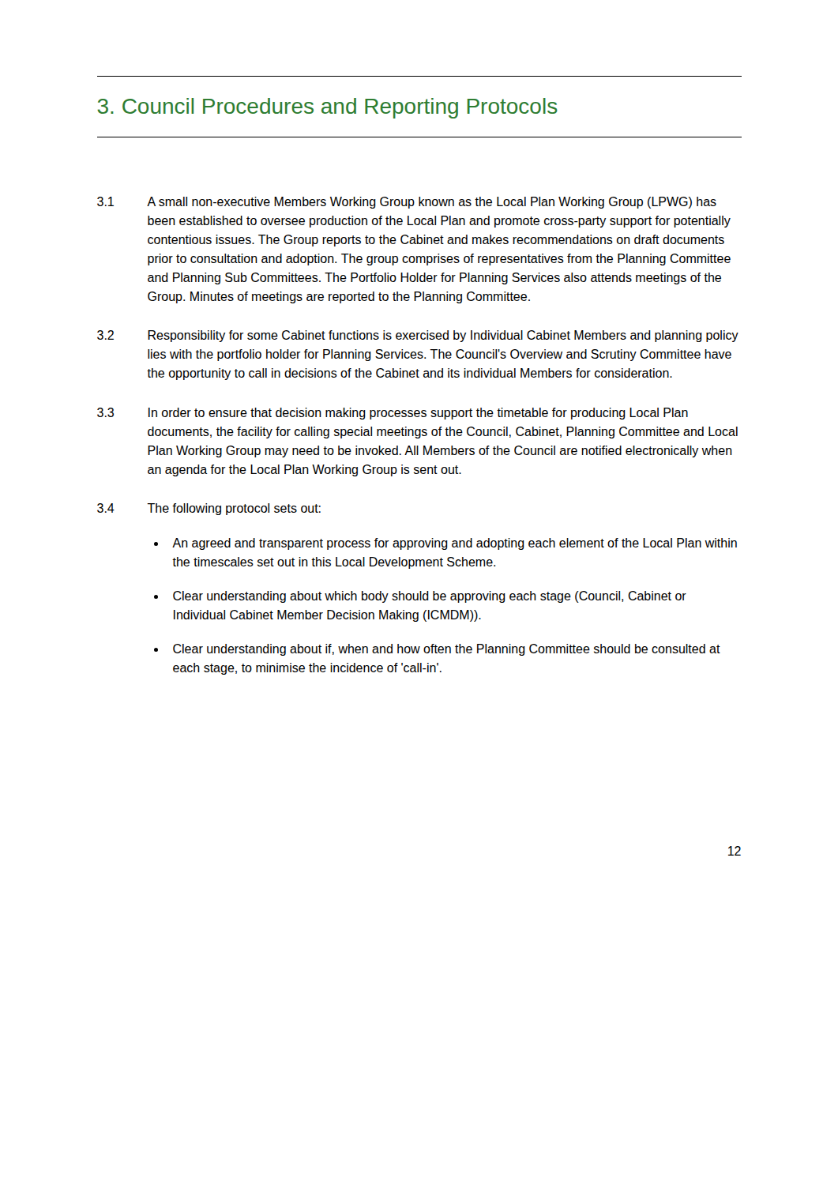3. Council Procedures and Reporting Protocols
3.1
A small non-executive Members Working Group known as the Local Plan Working Group (LPWG) has been established to oversee production of the Local Plan and promote cross-party support for potentially contentious issues. The Group reports to the Cabinet and makes recommendations on draft documents prior to consultation and adoption. The group comprises of representatives from the Planning Committee and Planning Sub Committees. The Portfolio Holder for Planning Services also attends meetings of the Group. Minutes of meetings are reported to the Planning Committee.
3.2
Responsibility for some Cabinet functions is exercised by Individual Cabinet Members and planning policy lies with the portfolio holder for Planning Services. The Council's Overview and Scrutiny Committee have the opportunity to call in decisions of the Cabinet and its individual Members for consideration.
3.3
In order to ensure that decision making processes support the timetable for producing Local Plan documents, the facility for calling special meetings of the Council, Cabinet, Planning Committee and Local Plan Working Group may need to be invoked. All Members of the Council are notified electronically when an agenda for the Local Plan Working Group is sent out.
3.4
The following protocol sets out:
An agreed and transparent process for approving and adopting each element of the Local Plan within the timescales set out in this Local Development Scheme.
Clear understanding about which body should be approving each stage (Council, Cabinet or Individual Cabinet Member Decision Making (ICMDM)).
Clear understanding about if, when and how often the Planning Committee should be consulted at each stage, to minimise the incidence of 'call-in'.
12